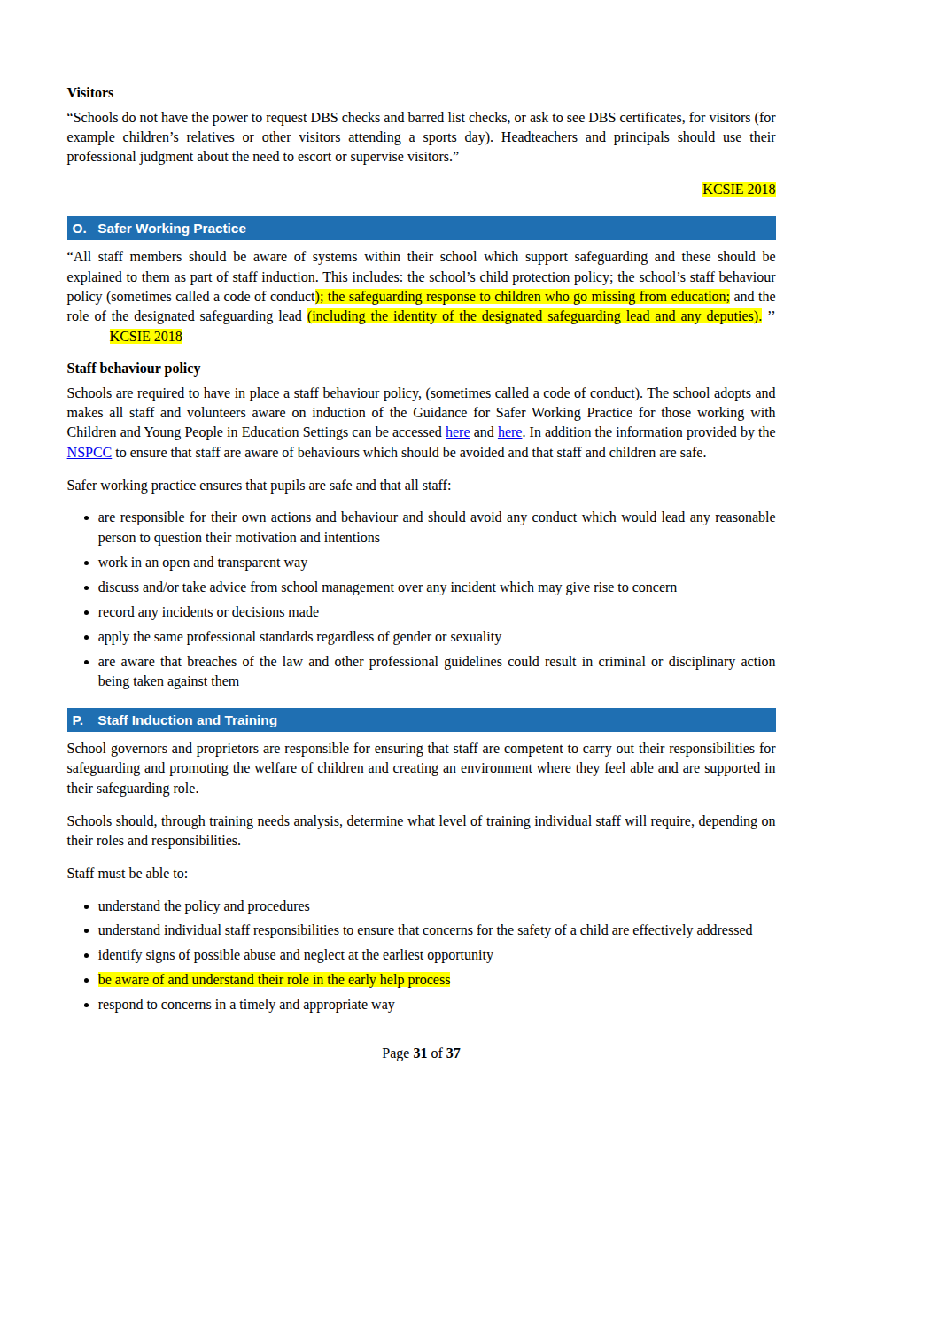Visitors
“Schools do not have the power to request DBS checks and barred list checks, or ask to see DBS certificates, for visitors (for example children’s relatives or other visitors attending a sports day). Headteachers and principals should use their professional judgment about the need to escort or supervise visitors.”
KCSIE 2018
O. Safer Working Practice
“All staff members should be aware of systems within their school which support safeguarding and these should be explained to them as part of staff induction. This includes: the school’s child protection policy; the school’s staff behaviour policy (sometimes called a code of conduct); the safeguarding response to children who go missing from education; and the role of the designated safeguarding lead (including the identity of the designated safeguarding lead and any deputies). ’’ KCSIE 2018
Staff behaviour policy
Schools are required to have in place a staff behaviour policy, (sometimes called a code of conduct). The school adopts and makes all staff and volunteers aware on induction of the Guidance for Safer Working Practice for those working with Children and Young People in Education Settings can be accessed here and here. In addition the information provided by the NSPCC to ensure that staff are aware of behaviours which should be avoided and that staff and children are safe.
Safer working practice ensures that pupils are safe and that all staff:
are responsible for their own actions and behaviour and should avoid any conduct which would lead any reasonable person to question their motivation and intentions
work in an open and transparent way
discuss and/or take advice from school management over any incident which may give rise to concern
record any incidents or decisions made
apply the same professional standards regardless of gender or sexuality
are aware that breaches of the law and other professional guidelines could result in criminal or disciplinary action being taken against them
P. Staff Induction and Training
School governors and proprietors are responsible for ensuring that staff are competent to carry out their responsibilities for safeguarding and promoting the welfare of children and creating an environment where they feel able and are supported in their safeguarding role.
Schools should, through training needs analysis, determine what level of training individual staff will require, depending on their roles and responsibilities.
Staff must be able to:
understand the policy and procedures
understand individual staff responsibilities to ensure that concerns for the safety of a child are effectively addressed
identify signs of possible abuse and neglect at the earliest opportunity
be aware of and understand their role in the early help process
respond to concerns in a timely and appropriate way
Page 31 of 37